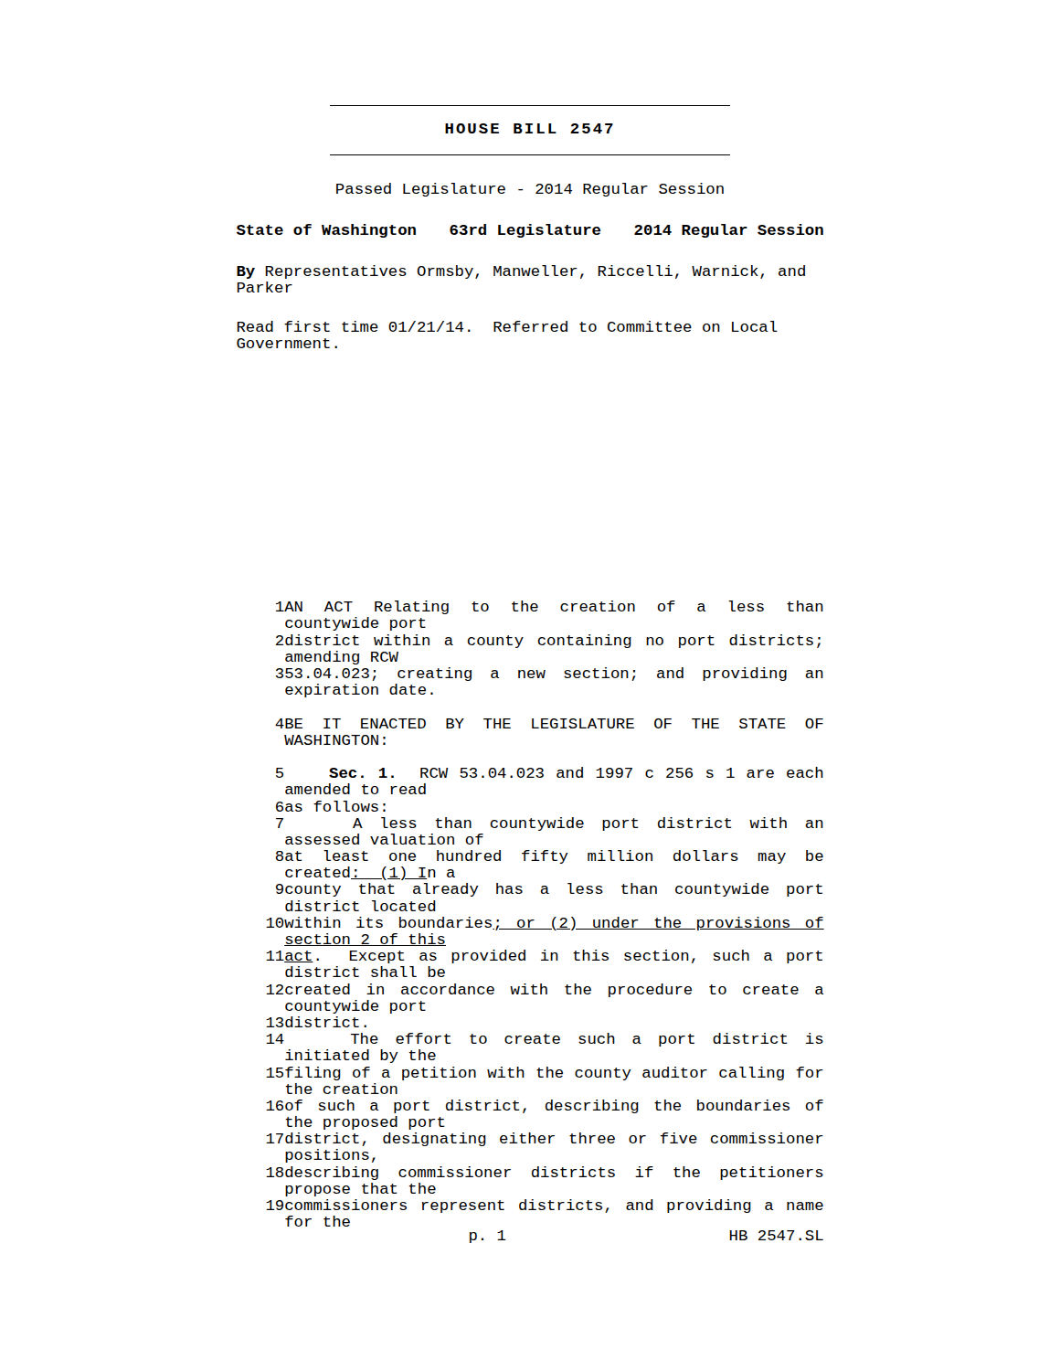HOUSE BILL 2547
Passed Legislature - 2014 Regular Session
State of Washington 63rd Legislature 2014 Regular Session
By Representatives Ormsby, Manweller, Riccelli, Warnick, and Parker
Read first time 01/21/14. Referred to Committee on Local Government.
| 1 | AN ACT Relating to the creation of a less than countywide port |
| 2 | district within a county containing no port districts; amending RCW |
| 3 | 53.04.023; creating a new section; and providing an expiration date. |
| 4 | BE IT ENACTED BY THE LEGISLATURE OF THE STATE OF WASHINGTON: |
| 5 | Sec. 1. RCW 53.04.023 and 1997 c 256 s 1 are each amended to read |
| 6 | as follows: |
| 7 | A less than countywide port district with an assessed valuation of |
| 8 | at least one hundred fifty million dollars may be created : (1) I n a |
| 9 | county that already has a less than countywide port district located |
| 10 | within its boundaries ; or (2) under the provisions of section 2 of this |
| 11 | act . Except as provided in this section, such a port district shall be |
| 12 | created in accordance with the procedure to create a countywide port |
| 13 | district. |
| 14 | The effort to create such a port district is initiated by the |
| 15 | filing of a petition with the county auditor calling for the creation |
| 16 | of such a port district, describing the boundaries of the proposed port |
| 17 | district, designating either three or five commissioner positions, |
| 18 | describing commissioner districts if the petitioners propose that the |
| 19 | commissioners represent districts, and providing a name for the |
p. 1 HB 2547.SL